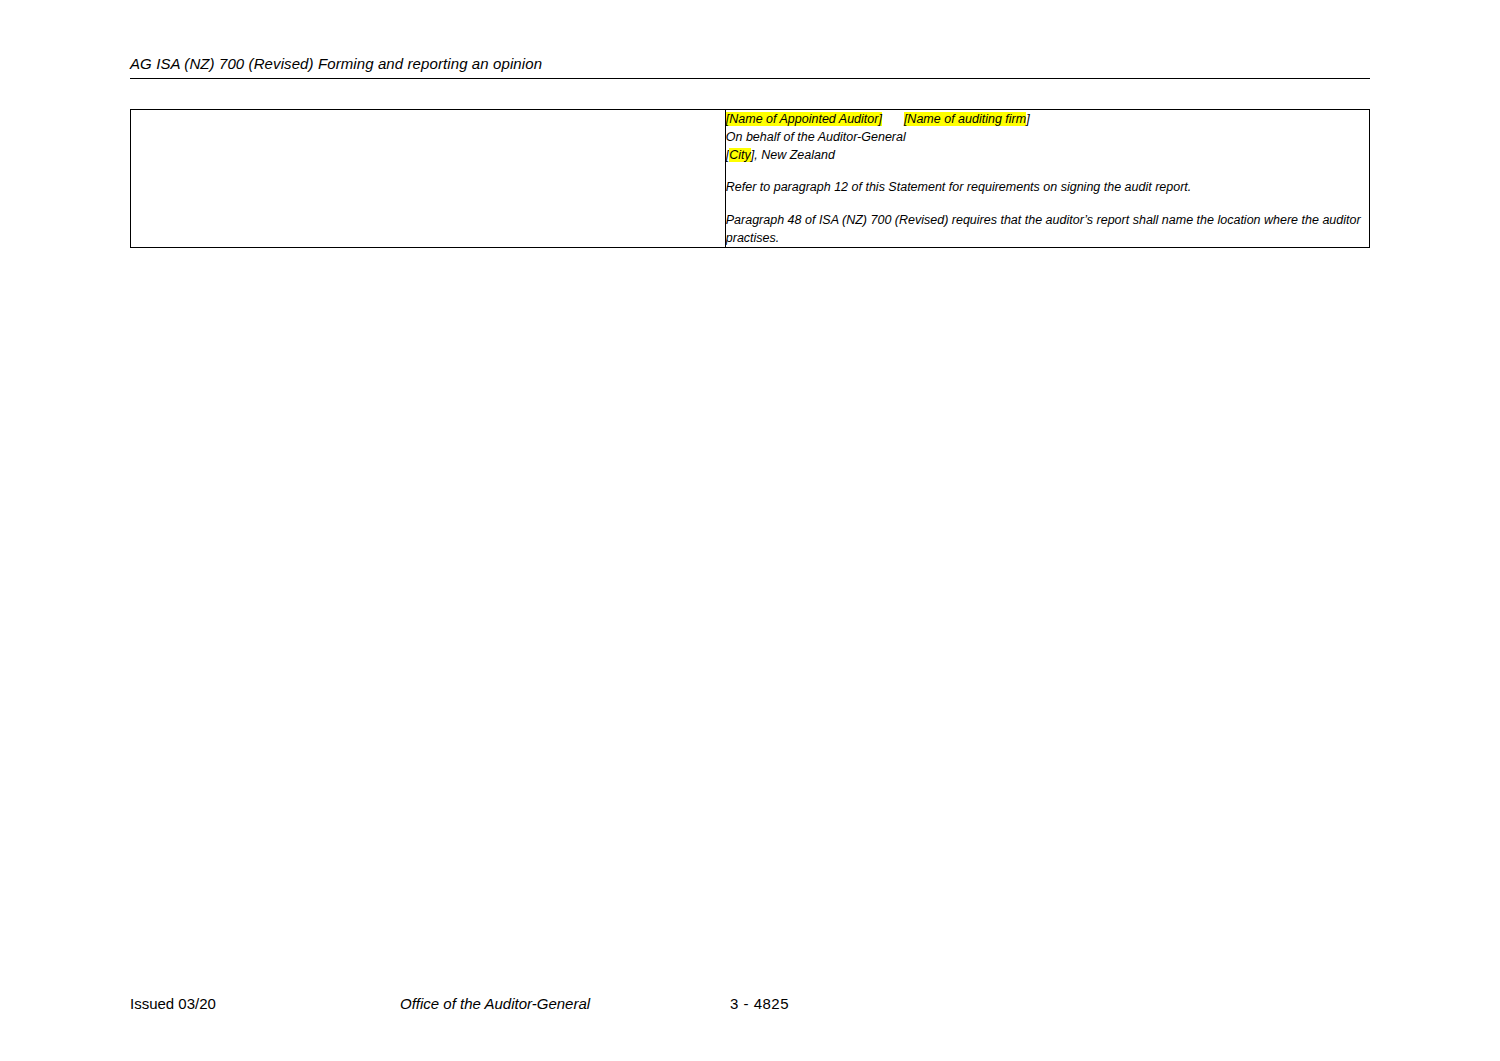AG ISA (NZ) 700 (Revised) Forming and reporting an opinion
| | [Name of Appointed Auditor] [Name of auditing firm ] On behalf of the Auditor-General [ City ], New Zealand Refer to paragraph 12 of this Statement for requirements on signing the audit report. Paragraph 48 of ISA (NZ) 700 (Revised) requires that the auditor’s report shall name the location where the auditor practises. |
Issued 03/20 Office of the Auditor-General 3 - 4825